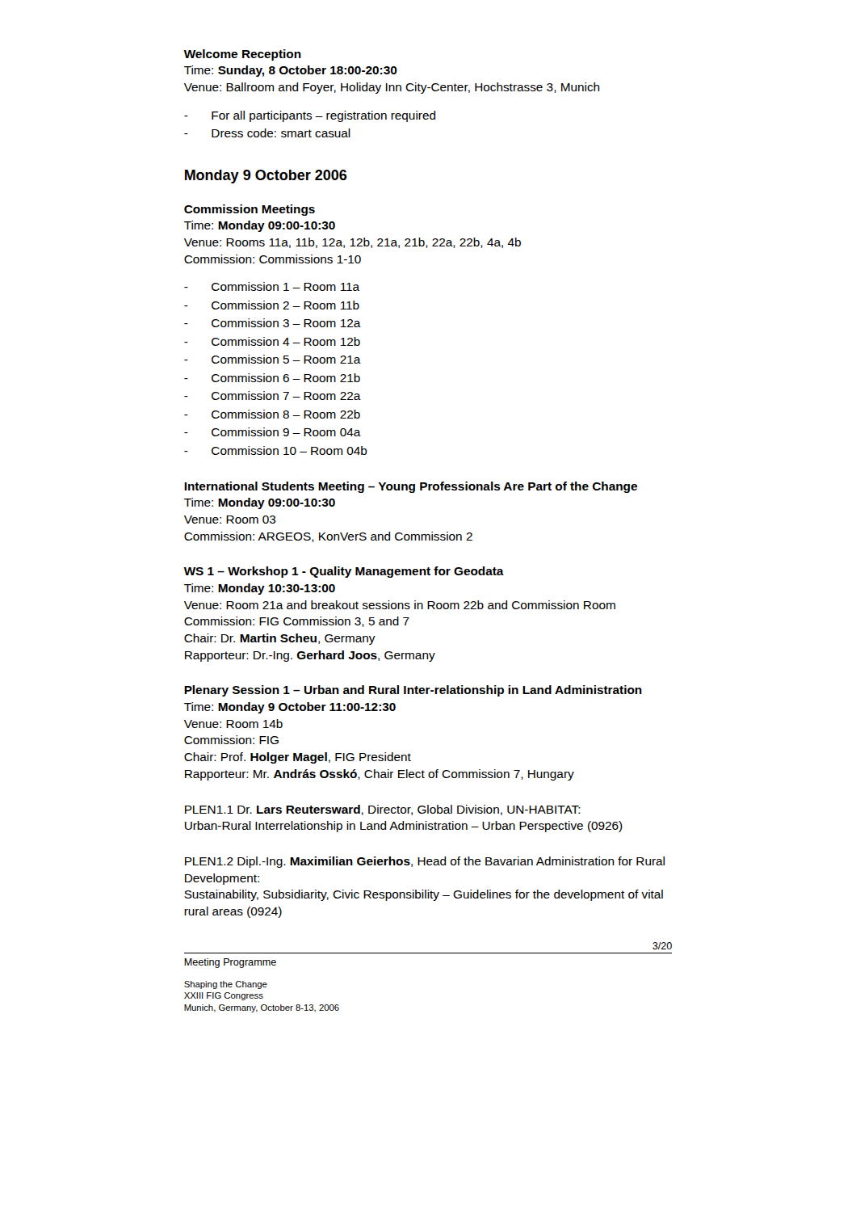Welcome Reception
Time: Sunday, 8 October 18:00-20:30
Venue: Ballroom and Foyer, Holiday Inn City-Center, Hochstrasse 3, Munich
For all participants – registration required
Dress code: smart casual
Monday 9 October 2006
Commission Meetings
Time: Monday 09:00-10:30
Venue: Rooms 11a, 11b, 12a, 12b, 21a, 21b, 22a, 22b, 4a, 4b
Commission: Commissions 1-10
Commission 1 – Room 11a
Commission 2 – Room 11b
Commission 3 – Room 12a
Commission 4 – Room 12b
Commission 5 – Room 21a
Commission 6 – Room 21b
Commission 7 – Room 22a
Commission 8 – Room 22b
Commission 9 – Room 04a
Commission 10 – Room 04b
International Students Meeting – Young Professionals Are Part of the Change
Time: Monday 09:00-10:30
Venue: Room 03
Commission: ARGEOS, KonVerS and Commission 2
WS 1 – Workshop 1 - Quality Management for Geodata
Time: Monday 10:30-13:00
Venue: Room 21a and breakout sessions in Room 22b and Commission Room
Commission: FIG Commission 3, 5 and 7
Chair: Dr. Martin Scheu, Germany
Rapporteur: Dr.-Ing. Gerhard Joos, Germany
Plenary Session 1 – Urban and Rural Inter-relationship in Land Administration
Time: Monday 9 October 11:00-12:30
Venue: Room 14b
Commission: FIG
Chair: Prof. Holger Magel, FIG President
Rapporteur: Mr. András Osskó, Chair Elect of Commission 7, Hungary
PLEN1.1 Dr. Lars Reutersward, Director, Global Division, UN-HABITAT:
Urban-Rural Interrelationship in Land Administration – Urban Perspective (0926)
PLEN1.2 Dipl.-Ing. Maximilian Geierhos, Head of the Bavarian Administration for Rural Development:
Sustainability, Subsidiarity, Civic Responsibility – Guidelines for the development of vital rural areas (0924)
3/20
Meeting Programme
Shaping the Change
XXIII FIG Congress
Munich, Germany, October 8-13, 2006